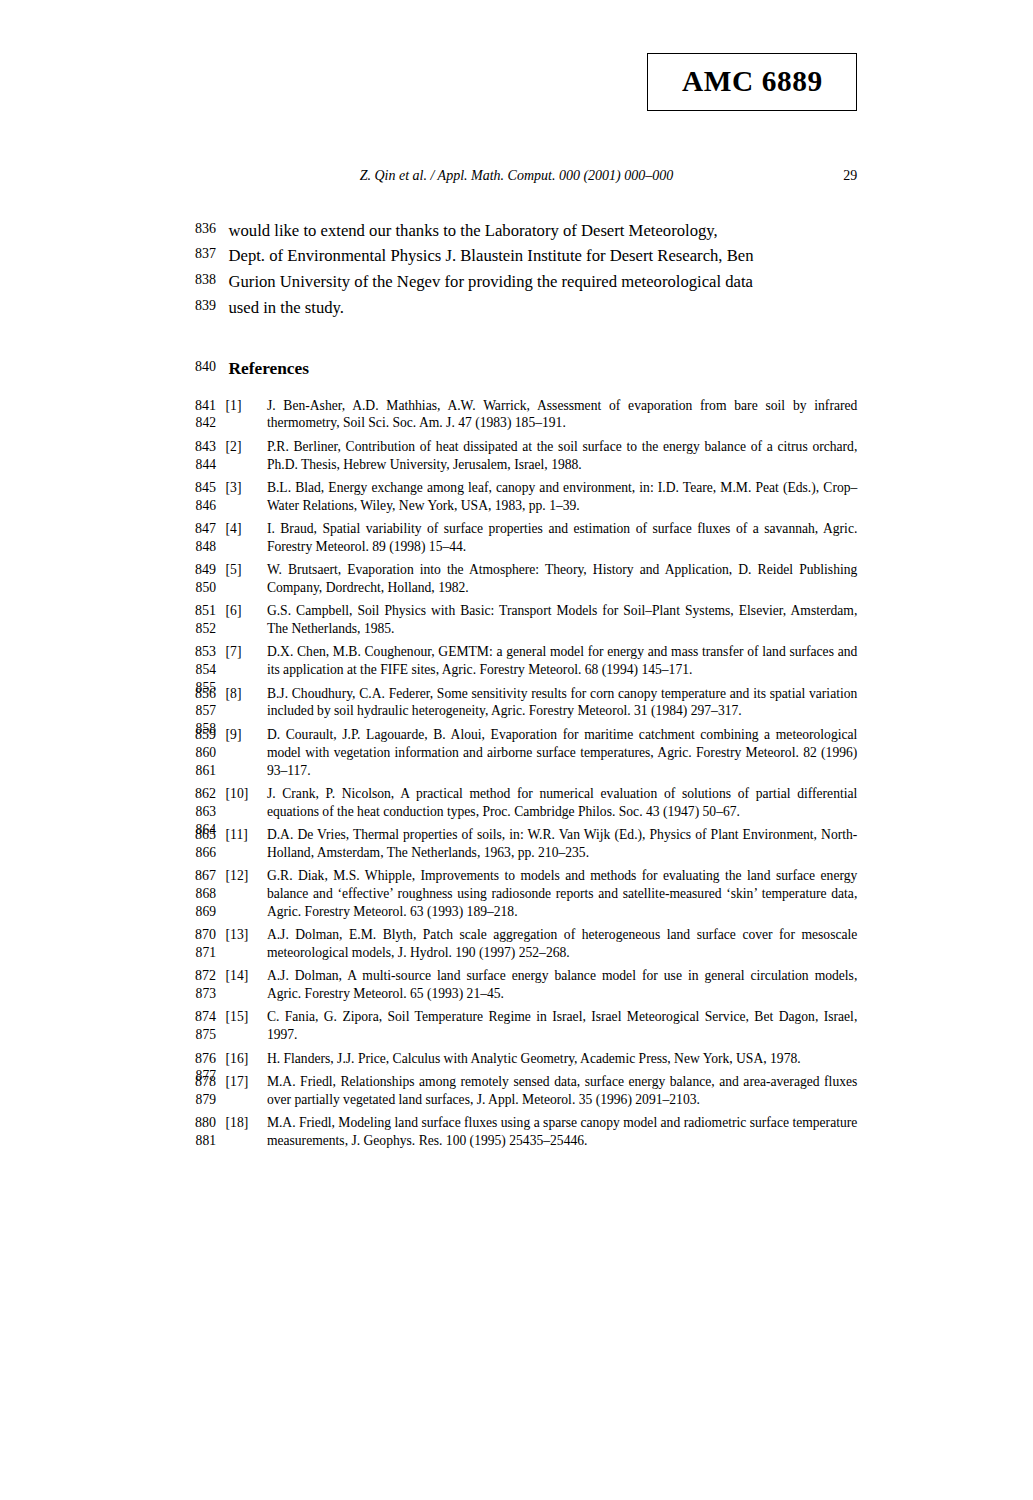AMC 6889
Z. Qin et al. / Appl. Math. Comput. 000 (2001) 000–000 29
836
would like to extend our thanks to the Laboratory of Desert Meteorology,
837
Dept. of Environmental Physics J. Blaustein Institute for Desert Research, Ben
838
Gurion University of the Negev for providing the required meteorological data
839
used in the study.
840
References
841842 [1] J. Ben-Asher, A.D. Mathhias, A.W. Warrick, Assessment of evaporation from bare soil by infrared thermometry, Soil Sci. Soc. Am. J. 47 (1983) 185–191.
843844 [2] P.R. Berliner, Contribution of heat dissipated at the soil surface to the energy balance of a citrus orchard, Ph.D. Thesis, Hebrew University, Jerusalem, Israel, 1988.
845846 [3] B.L. Blad, Energy exchange among leaf, canopy and environment, in: I.D. Teare, M.M. Peat (Eds.), Crop–Water Relations, Wiley, New York, USA, 1983, pp. 1–39.
847848 [4] I. Braud, Spatial variability of surface properties and estimation of surface fluxes of a savannah, Agric. Forestry Meteorol. 89 (1998) 15–44.
849850 [5] W. Brutsaert, Evaporation into the Atmosphere: Theory, History and Application, D. Reidel Publishing Company, Dordrecht, Holland, 1982.
851852 [6] G.S. Campbell, Soil Physics with Basic: Transport Models for Soil–Plant Systems, Elsevier, Amsterdam, The Netherlands, 1985.
853854855 [7] D.X. Chen, M.B. Coughenour, GEMTM: a general model for energy and mass transfer of land surfaces and its application at the FIFE sites, Agric. Forestry Meteorol. 68 (1994) 145–171.
856857858 [8] B.J. Choudhury, C.A. Federer, Some sensitivity results for corn canopy temperature and its spatial variation included by soil hydraulic heterogeneity, Agric. Forestry Meteorol. 31 (1984) 297–317.
859860861 [9] D. Courault, J.P. Lagouarde, B. Aloui, Evaporation for maritime catchment combining a meteorological model with vegetation information and airborne surface temperatures, Agric. Forestry Meteorol. 82 (1996) 93–117.
862863864 [10] J. Crank, P. Nicolson, A practical method for numerical evaluation of solutions of partial differential equations of the heat conduction types, Proc. Cambridge Philos. Soc. 43 (1947) 50–67.
865866 [11] D.A. De Vries, Thermal properties of soils, in: W.R. Van Wijk (Ed.), Physics of Plant Environment, North-Holland, Amsterdam, The Netherlands, 1963, pp. 210–235.
867868869 [12] G.R. Diak, M.S. Whipple, Improvements to models and methods for evaluating the land surface energy balance and ‘effective’ roughness using radiosonde reports and satellite-measured ‘skin’ temperature data, Agric. Forestry Meteorol. 63 (1993) 189–218.
870871 [13] A.J. Dolman, E.M. Blyth, Patch scale aggregation of heterogeneous land surface cover for mesoscale meteorological models, J. Hydrol. 190 (1997) 252–268.
872873 [14] A.J. Dolman, A multi-source land surface energy balance model for use in general circulation models, Agric. Forestry Meteorol. 65 (1993) 21–45.
874875 [15] C. Fania, G. Zipora, Soil Temperature Regime in Israel, Israel Meteorogical Service, Bet Dagon, Israel, 1997.
876877 [16] H. Flanders, J.J. Price, Calculus with Analytic Geometry, Academic Press, New York, USA, 1978.
878879 [17] M.A. Friedl, Relationships among remotely sensed data, surface energy balance, and area-averaged fluxes over partially vegetated land surfaces, J. Appl. Meteorol. 35 (1996) 2091–2103.
880881 [18] M.A. Friedl, Modeling land surface fluxes using a sparse canopy model and radiometric surface temperature measurements, J. Geophys. Res. 100 (1995) 25435–25446.